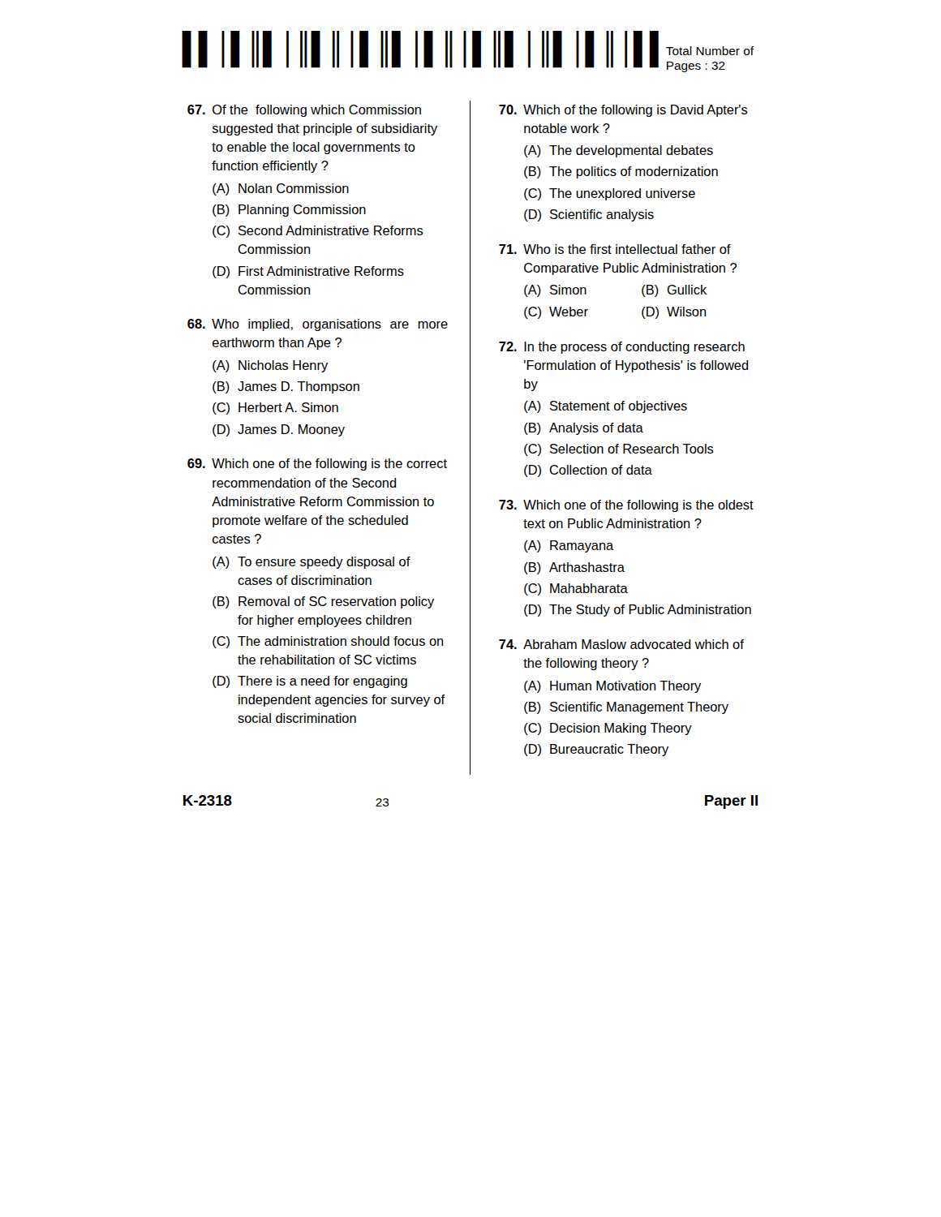▌▌│▌║▌│║▌║│▌║▌│▌║│▌║▌│║▌│▌║│▌▌
Total Number of Pages : 32
67.
Of the following which Commission suggested that principle of subsidiarity to enable the local governments to function efficiently ?
(A) Nolan Commission
(B) Planning Commission
(C) Second Administrative Reforms Commission
(D) First Administrative Reforms Commission
68.
Who implied, organisations are more earthworm than Ape ?
(A) Nicholas Henry
(B) James D. Thompson
(C) Herbert A. Simon
(D) James D. Mooney
69.
Which one of the following is the correct recommendation of the Second Administrative Reform Commission to promote welfare of the scheduled castes ?
(A) To ensure speedy disposal of cases of discrimination
(B) Removal of SC reservation policy for higher employees children
(C) The administration should focus on the rehabilitation of SC victims
(D) There is a need for engaging independent agencies for survey of social discrimination
70.
Which of the following is David Apter's notable work ?
(A) The developmental debates
(B) The politics of modernization
(C) The unexplored universe
(D) Scientific analysis
71.
Who is the first intellectual father of Comparative Public Administration ?
(A) Simon
(B) Gullick
(C) Weber
(D) Wilson
72.
In the process of conducting research 'Formulation of Hypothesis' is followed by
(A) Statement of objectives
(B) Analysis of data
(C) Selection of Research Tools
(D) Collection of data
73.
Which one of the following is the oldest text on Public Administration ?
(A) Ramayana
(B) Arthashastra
(C) Mahabharata
(D) The Study of Public Administration
74.
Abraham Maslow advocated which of the following theory ?
(A) Human Motivation Theory
(B) Scientific Management Theory
(C) Decision Making Theory
(D) Bureaucratic Theory
K‑2318
23
Paper II